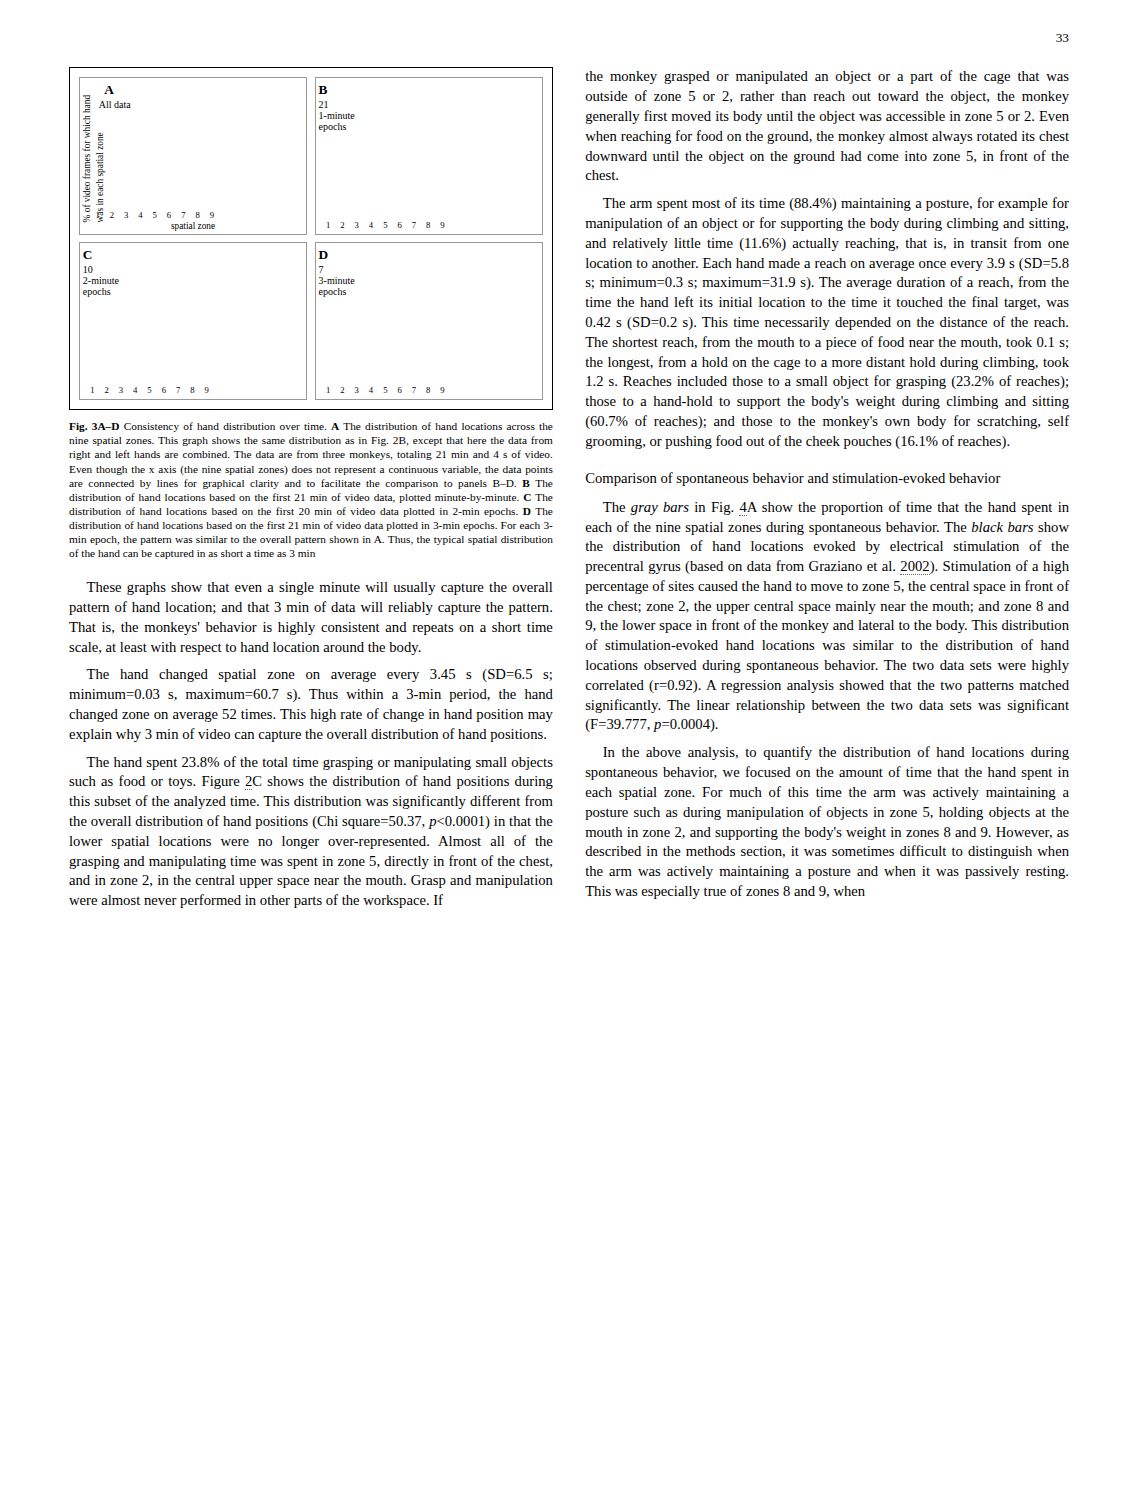33
% of video frames for which hand was in each spatial zone
A
All data
1 2 3 4 5 6 7 8 9
spatial zone
B
21
1-minute
epochs
1 2 3 4 5 6 7 8 9
C
10
2-minute
epochs
1 2 3 4 5 6 7 8 9
D
7
3-minute
epochs
1 2 3 4 5 6 7 8 9
Fig. 3A–D Consistency of hand distribution over time. A The distribution of hand locations across the nine spatial zones. This graph shows the same distribution as in Fig. 2B, except that here the data from right and left hands are combined. The data are from three monkeys, totaling 21 min and 4 s of video. Even though the x axis (the nine spatial zones) does not represent a continuous variable, the data points are connected by lines for graphical clarity and to facilitate the comparison to panels B–D. B The distribution of hand locations based on the first 21 min of video data, plotted minute-by-minute. C The distribution of hand locations based on the first 20 min of video data plotted in 2-min epochs. D The distribution of hand locations based on the first 21 min of video data plotted in 3-min epochs. For each 3-min epoch, the pattern was similar to the overall pattern shown in A. Thus, the typical spatial distribution of the hand can be captured in as short a time as 3 min
These graphs show that even a single minute will usually capture the overall pattern of hand location; and that 3 min of data will reliably capture the pattern. That is, the monkeys' behavior is highly consistent and repeats on a short time scale, at least with respect to hand location around the body.
The hand changed spatial zone on average every 3.45 s (SD=6.5 s; minimum=0.03 s, maximum=60.7 s). Thus within a 3-min period, the hand changed zone on average 52 times. This high rate of change in hand position may explain why 3 min of video can capture the overall distribution of hand positions.
The hand spent 23.8% of the total time grasping or manipulating small objects such as food or toys. Figure 2 C shows the distribution of hand positions during this subset of the analyzed time. This distribution was significantly different from the overall distribution of hand positions (Chi square=50.37, p<0.0001) in that the lower spatial locations were no longer over-represented. Almost all of the grasping and manipulating time was spent in zone 5, directly in front of the chest, and in zone 2, in the central upper space near the mouth. Grasp and manipulation were almost never performed in other parts of the workspace. If
the monkey grasped or manipulated an object or a part of the cage that was outside of zone 5 or 2, rather than reach out toward the object, the monkey generally first moved its body until the object was accessible in zone 5 or 2. Even when reaching for food on the ground, the monkey almost always rotated its chest downward until the object on the ground had come into zone 5, in front of the chest.
The arm spent most of its time (88.4%) maintaining a posture, for example for manipulation of an object or for supporting the body during climbing and sitting, and relatively little time (11.6%) actually reaching, that is, in transit from one location to another. Each hand made a reach on average once every 3.9 s (SD=5.8 s; minimum=0.3 s; maximum=31.9 s). The average duration of a reach, from the time the hand left its initial location to the time it touched the final target, was 0.42 s (SD=0.2 s). This time necessarily depended on the distance of the reach. The shortest reach, from the mouth to a piece of food near the mouth, took 0.1 s; the longest, from a hold on the cage to a more distant hold during climbing, took 1.2 s. Reaches included those to a small object for grasping (23.2% of reaches); those to a hand-hold to support the body's weight during climbing and sitting (60.7% of reaches); and those to the monkey's own body for scratching, self grooming, or pushing food out of the cheek pouches (16.1% of reaches).
Comparison of spontaneous behavior and stimulation-evoked behavior
The gray bars in Fig. 4 A show the proportion of time that the hand spent in each of the nine spatial zones during spontaneous behavior. The black bars show the distribution of hand locations evoked by electrical stimulation of the precentral gyrus (based on data from Graziano et al. 2002). Stimulation of a high percentage of sites caused the hand to move to zone 5, the central space in front of the chest; zone 2, the upper central space mainly near the mouth; and zone 8 and 9, the lower space in front of the monkey and lateral to the body. This distribution of stimulation-evoked hand locations was similar to the distribution of hand locations observed during spontaneous behavior. The two data sets were highly correlated (r=0.92). A regression analysis showed that the two patterns matched significantly. The linear relationship between the two data sets was significant (F=39.777, p=0.0004).
In the above analysis, to quantify the distribution of hand locations during spontaneous behavior, we focused on the amount of time that the hand spent in each spatial zone. For much of this time the arm was actively maintaining a posture such as during manipulation of objects in zone 5, holding objects at the mouth in zone 2, and supporting the body's weight in zones 8 and 9. However, as described in the methods section, it was sometimes difficult to distinguish when the arm was actively maintaining a posture and when it was passively resting. This was especially true of zones 8 and 9, when